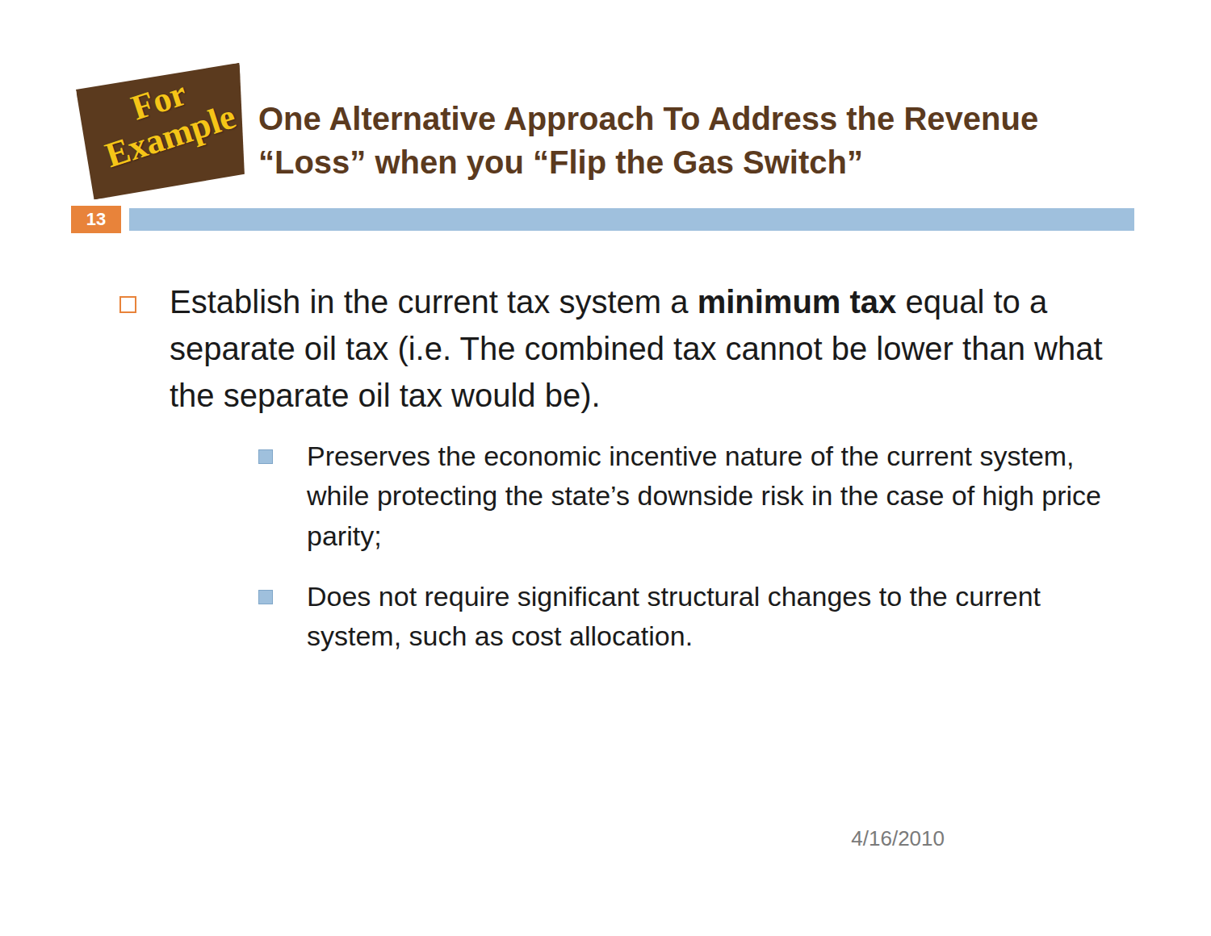For
Example
One Alternative Approach To Address the Revenue “Loss” when you “Flip the Gas Switch”
13
Establish in the current tax system a minimum tax equal to a separate oil tax (i.e. The combined tax cannot be lower than what the separate oil tax would be).
Preserves the economic incentive nature of the current system, while protecting the state’s downside risk in the case of high price parity;
Does not require significant structural changes to the current system, such as cost allocation.
4/16/2010